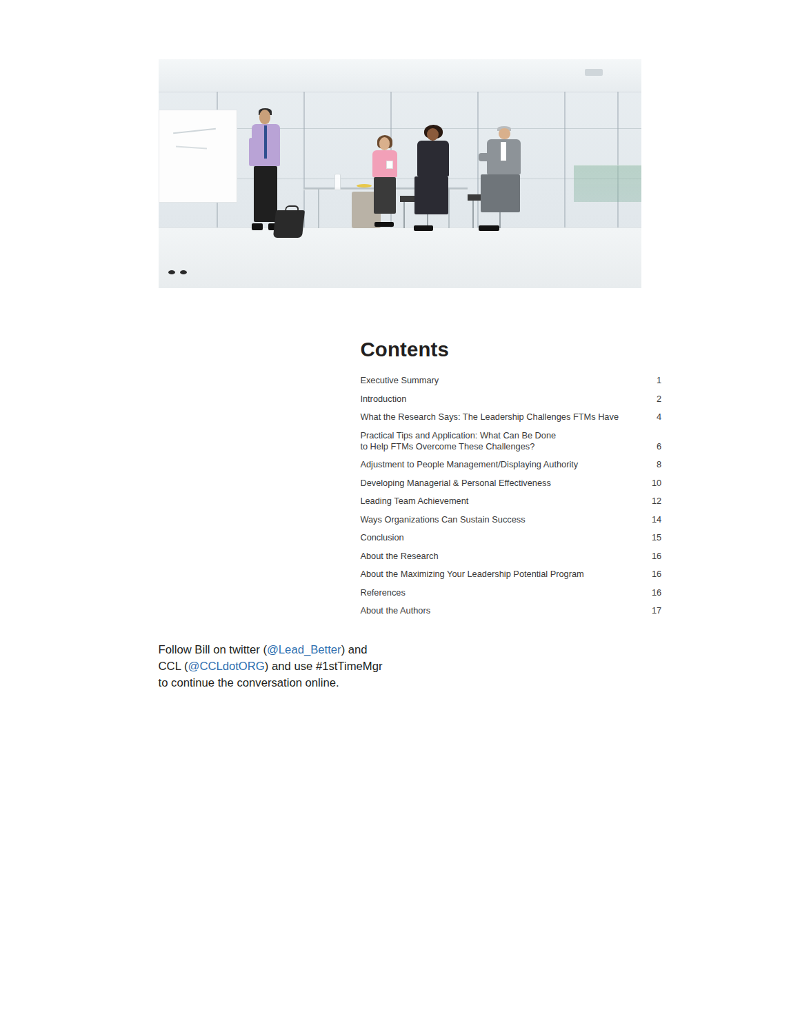Contents
| Executive Summary | 1 |
| Introduction | 2 |
| What the Research Says: The Leadership Challenges FTMs Have | 4 |
| Practical Tips and Application: What Can Be Done to Help FTMs Overcome These Challenges? | 6 |
| Adjustment to People Management/Displaying Authority | 8 |
| Developing Managerial & Personal Effectiveness | 10 |
| Leading Team Achievement | 12 |
| Ways Organizations Can Sustain Success | 14 |
| Conclusion | 15 |
| About the Research | 16 |
| About the Maximizing Your Leadership Potential Program | 16 |
| References | 16 |
| About the Authors | 17 |
Follow Bill on twitter (@Lead_Better) and
CCL (@CCLdotORG) and use #1stTimeMgr
to continue the conversation online.